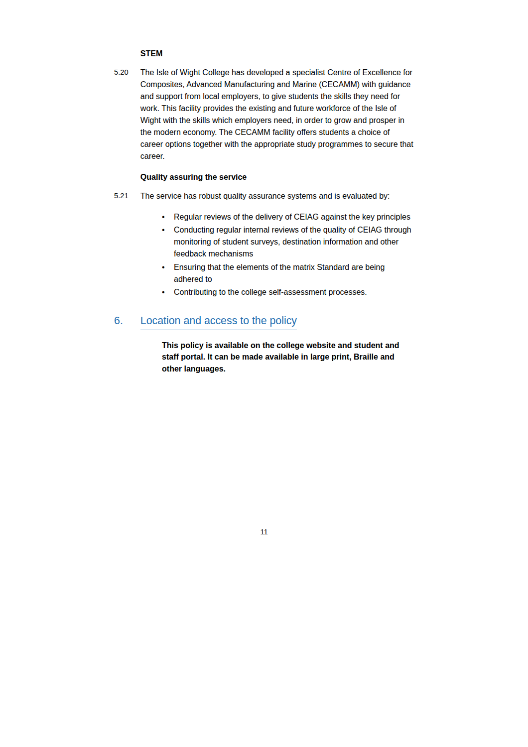STEM
5.20
The Isle of Wight College has developed a specialist Centre of Excellence for Composites, Advanced Manufacturing and Marine (CECAMM) with guidance and support from local employers, to give students the skills they need for work. This facility provides the existing and future workforce of the Isle of Wight with the skills which employers need, in order to grow and prosper in the modern economy. The CECAMM facility offers students a choice of career options together with the appropriate study programmes to secure that career.
Quality assuring the service
5.21
The service has robust quality assurance systems and is evaluated by:
Regular reviews of the delivery of CEIAG against the key principles
Conducting regular internal reviews of the quality of CEIAG through monitoring of student surveys, destination information and other feedback mechanisms
Ensuring that the elements of the matrix Standard are being adhered to
Contributing to the college self-assessment processes.
6. Location and access to the policy
This policy is available on the college website and student and staff portal. It can be made available in large print, Braille and other languages.
11